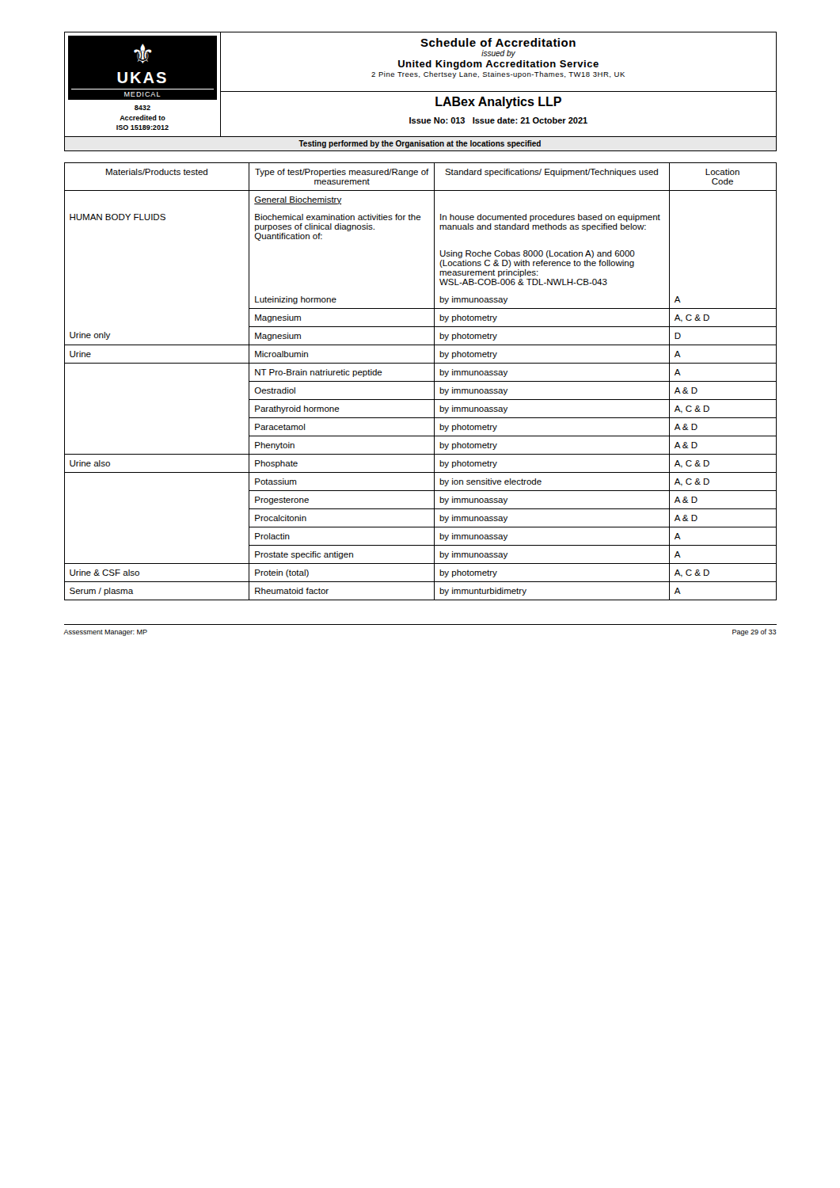| ⚜ UKAS MEDICAL 8432 Accredited to ISO 15189:2012 | Schedule of Accreditation issued by United Kingdom Accreditation Service 2 Pine Trees, Chertsey Lane, Staines-upon-Thames, TW18 3HR, UK |
| LABex Analytics LLP Issue No: 013 Issue date: 21 October 2021 |
Testing performed by the Organisation at the locations specified
| Materials/Products tested | Type of test/Properties measured/Range of measurement | Standard specifications/ Equipment/Techniques used | Location Code |
| --- | --- | --- | --- |
| | General Biochemistry | | |
| HUMAN BODY FLUIDS | Biochemical examination activities for the purposes of clinical diagnosis. Quantification of: | In house documented procedures based on equipment manuals and standard methods as specified below: | |
| | | Using Roche Cobas 8000 (Location A) and 6000 (Locations C & D) with reference to the following measurement principles: WSL-AB-COB-006 & TDL-NWLH-CB-043 | |
| | Luteinizing hormone | by immunoassay | A |
| | Magnesium | by photometry | A, C & D |
| Urine only | Magnesium | by photometry | D |
| Urine | Microalbumin | by photometry | A |
| | NT Pro-Brain natriuretic peptide | by immunoassay | A |
| | Oestradiol | by immunoassay | A & D |
| | Parathyroid hormone | by immunoassay | A, C & D |
| | Paracetamol | by photometry | A & D |
| | Phenytoin | by photometry | A & D |
| Urine also | Phosphate | by photometry | A, C & D |
| | Potassium | by ion sensitive electrode | A, C & D |
| | Progesterone | by immunoassay | A & D |
| | Procalcitonin | by immunoassay | A & D |
| | Prolactin | by immunoassay | A |
| | Prostate specific antigen | by immunoassay | A |
| Urine & CSF also | Protein (total) | by photometry | A, C & D |
| Serum / plasma | Rheumatoid factor | by immunturbidimetry | A |
Assessment Manager: MP Page 29 of 33